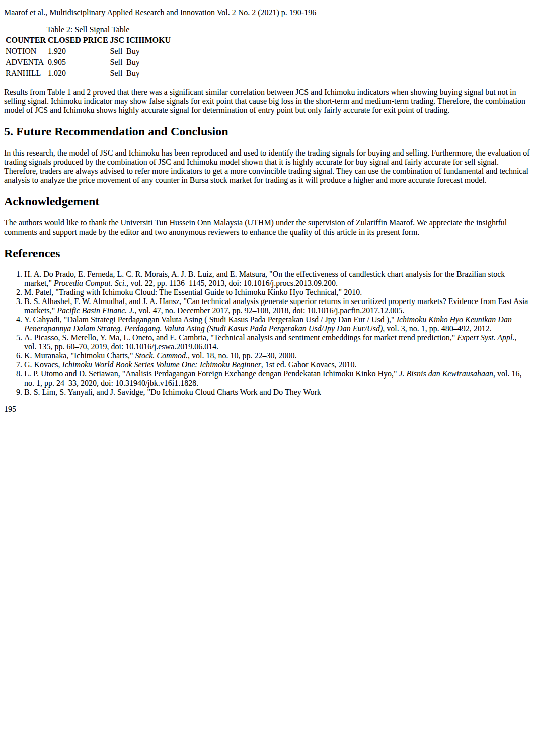Maarof et al., Multidisciplinary Applied Research and Innovation Vol. 2 No. 2 (2021) p. 190-196
Table 2: Sell Signal Table
| COUNTER | CLOSED PRICE | JSC | ICHIMOKU |
| --- | --- | --- | --- |
| NOTION | 1.920 | Sell | Buy |
| ADVENTA | 0.905 | Sell | Buy |
| RANHILL | 1.020 | Sell | Buy |
Results from Table 1 and 2 proved that there was a significant similar correlation between JCS and Ichimoku indicators when showing buying signal but not in selling signal. Ichimoku indicator may show false signals for exit point that cause big loss in the short-term and medium-term trading. Therefore, the combination model of JCS and Ichimoku shows highly accurate signal for determination of entry point but only fairly accurate for exit point of trading.
5. Future Recommendation and Conclusion
In this research, the model of JSC and Ichimoku has been reproduced and used to identify the trading signals for buying and selling. Furthermore, the evaluation of trading signals produced by the combination of JSC and Ichimoku model shown that it is highly accurate for buy signal and fairly accurate for sell signal. Therefore, traders are always advised to refer more indicators to get a more convincible trading signal. They can use the combination of fundamental and technical analysis to analyze the price movement of any counter in Bursa stock market for trading as it will produce a higher and more accurate forecast model.
Acknowledgement
The authors would like to thank the Universiti Tun Hussein Onn Malaysia (UTHM) under the supervision of Zulariffin Maarof. We appreciate the insightful comments and support made by the editor and two anonymous reviewers to enhance the quality of this article in its present form.
References
H. A. Do Prado, E. Ferneda, L. C. R. Morais, A. J. B. Luiz, and E. Matsura, "On the effectiveness of candlestick chart analysis for the Brazilian stock market," Procedia Comput. Sci., vol. 22, pp. 1136–1145, 2013, doi: 10.1016/j.procs.2013.09.200.
M. Patel, "Trading with Ichimoku Cloud: The Essential Guide to Ichimoku Kinko Hyo Technical," 2010.
B. S. Alhashel, F. W. Almudhaf, and J. A. Hansz, "Can technical analysis generate superior returns in securitized property markets? Evidence from East Asia markets," Pacific Basin Financ. J., vol. 47, no. December 2017, pp. 92–108, 2018, doi: 10.1016/j.pacfin.2017.12.005.
Y. Cahyadi, "Dalam Strategi Perdagangan Valuta Asing ( Studi Kasus Pada Pergerakan Usd / Jpy Dan Eur / Usd )," Ichimoku Kinko Hyo Keunikan Dan Penerapannya Dalam Strateg. Perdagang. Valuta Asing (Studi Kasus Pada Pergerakan Usd/Jpy Dan Eur/Usd), vol. 3, no. 1, pp. 480–492, 2012.
A. Picasso, S. Merello, Y. Ma, L. Oneto, and E. Cambria, "Technical analysis and sentiment embeddings for market trend prediction," Expert Syst. Appl., vol. 135, pp. 60–70, 2019, doi: 10.1016/j.eswa.2019.06.014.
K. Muranaka, "Ichimoku Charts," Stock. Commod., vol. 18, no. 10, pp. 22–30, 2000.
G. Kovacs, Ichimoku World Book Series Volume One: Ichimoku Beginner, 1st ed. Gabor Kovacs, 2010.
L. P. Utomo and D. Setiawan, "Analisis Perdagangan Foreign Exchange dengan Pendekatan Ichimoku Kinko Hyo," J. Bisnis dan Kewirausahaan, vol. 16, no. 1, pp. 24–33, 2020, doi: 10.31940/jbk.v16i1.1828.
B. S. Lim, S. Yanyali, and J. Savidge, "Do Ichimoku Cloud Charts Work and Do They Work
195